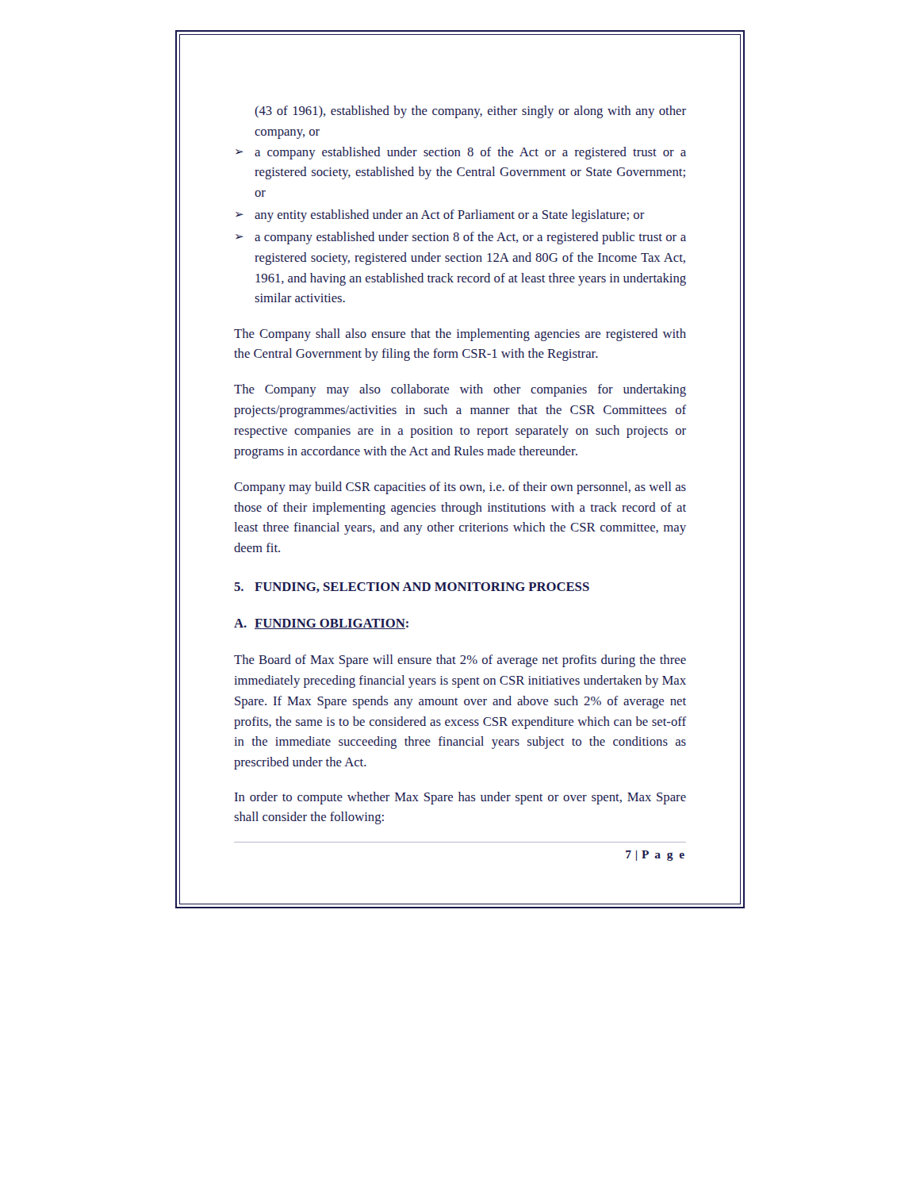(43 of 1961), established by the company, either singly or along with any other company, or
a company established under section 8 of the Act or a registered trust or a registered society, established by the Central Government or State Government; or
any entity established under an Act of Parliament or a State legislature; or
a company established under section 8 of the Act, or a registered public trust or a registered society, registered under section 12A and 80G of the Income Tax Act, 1961, and having an established track record of at least three years in undertaking similar activities.
The Company shall also ensure that the implementing agencies are registered with the Central Government by filing the form CSR-1 with the Registrar.
The Company may also collaborate with other companies for undertaking projects/programmes/activities in such a manner that the CSR Committees of respective companies are in a position to report separately on such projects or programs in accordance with the Act and Rules made thereunder.
Company may build CSR capacities of its own, i.e. of their own personnel, as well as those of their implementing agencies through institutions with a track record of at least three financial years, and any other criterions which the CSR committee, may deem fit.
5. FUNDING, SELECTION AND MONITORING PROCESS
A. FUNDING OBLIGATION:
The Board of Max Spare will ensure that 2% of average net profits during the three immediately preceding financial years is spent on CSR initiatives undertaken by Max Spare. If Max Spare spends any amount over and above such 2% of average net profits, the same is to be considered as excess CSR expenditure which can be set-off in the immediate succeeding three financial years subject to the conditions as prescribed under the Act.
In order to compute whether Max Spare has under spent or over spent, Max Spare shall consider the following:
7 | P a g e